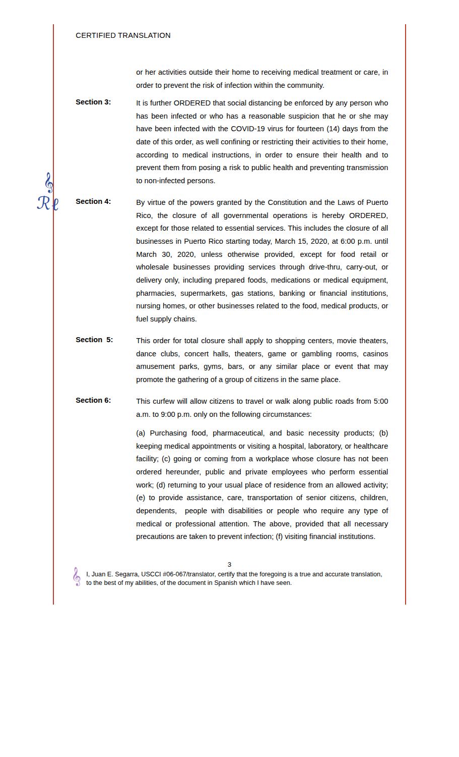𝄞 ℛℓ
CERTIFIED TRANSLATION
or her activities outside their home to receiving medical treatment or care, in order to prevent the risk of infection within the community.
Section 3:
It is further ORDERED that social distancing be enforced by any person who has been infected or who has a reasonable suspicion that he or she may have been infected with the COVID-19 virus for fourteen (14) days from the date of this order, as well confining or restricting their activities to their home, according to medical instructions, in order to ensure their health and to prevent them from posing a risk to public health and preventing transmission to non-infected persons.
Section 4:
By virtue of the powers granted by the Constitution and the Laws of Puerto Rico, the closure of all governmental operations is hereby ORDERED, except for those related to essential services. This includes the closure of all businesses in Puerto Rico starting today, March 15, 2020, at 6:00 p.m. until March 30, 2020, unless otherwise provided, except for food retail or wholesale businesses providing services through drive-thru, carry-out, or delivery only, including prepared foods, medications or medical equipment, pharmacies, supermarkets, gas stations, banking or financial institutions, nursing homes, or other businesses related to the food, medical products, or fuel supply chains.
Section 5:
This order for total closure shall apply to shopping centers, movie theaters, dance clubs, concert halls, theaters, game or gambling rooms, casinos amusement parks, gyms, bars, or any similar place or event that may promote the gathering of a group of citizens in the same place.
Section 6:
This curfew will allow citizens to travel or walk along public roads from 5:00 a.m. to 9:00 p.m. only on the following circumstances:
(a) Purchasing food, pharmaceutical, and basic necessity products; (b) keeping medical appointments or visiting a hospital, laboratory, or healthcare facility; (c) going or coming from a workplace whose closure has not been ordered hereunder, public and private employees who perform essential work; (d) returning to your usual place of residence from an allowed activity; (e) to provide assistance, care, transportation of senior citizens, children, dependents, people with disabilities or people who require any type of medical or professional attention. The above, provided that all necessary precautions are taken to prevent infection; (f) visiting financial institutions.
3
𝄞
I, Juan E. Segarra, USCCI #06-067/translator, certify that the foregoing is a true and accurate translation, to the best of my abilities, of the document in Spanish which I have seen.